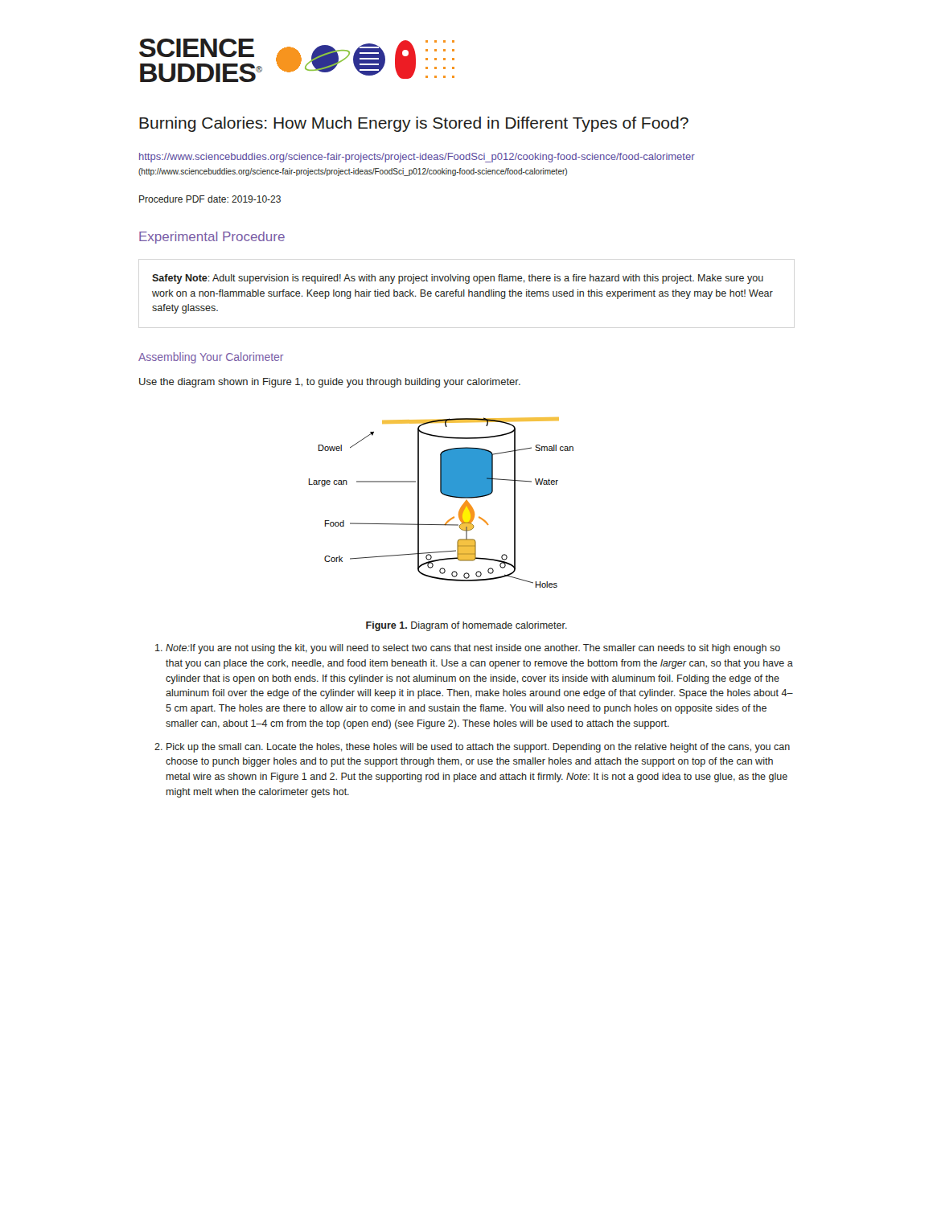SCIENCE BUDDIES®
Burning Calories: How Much Energy is Stored in Different Types of Food?
https://www.sciencebuddies.org/science-fair-projects/project-ideas/FoodSci_p012/cooking-food-science/food-calorimeter
(http://www.sciencebuddies.org/science-fair-projects/project-ideas/FoodSci_p012/cooking-food-science/food-calorimeter)
Procedure PDF date: 2019-10-23
Experimental Procedure
Safety Note: Adult supervision is required! As with any project involving open flame, there is a fire hazard with this project. Make sure you work on a non-flammable surface. Keep long hair tied back. Be careful handling the items used in this experiment as they may be hot! Wear safety glasses.
Assembling Your Calorimeter
Use the diagram shown in Figure 1, to guide you through building your calorimeter.
Dowel Large can Food Cork Small can Water Holes
Figure 1. Diagram of homemade calorimeter.
Note: If you are not using the kit, you will need to select two cans that nest inside one another. The smaller can needs to sit high enough so that you can place the cork, needle, and food item beneath it. Use a can opener to remove the bottom from the larger can, so that you have a cylinder that is open on both ends. If this cylinder is not aluminum on the inside, cover its inside with aluminum foil. Folding the edge of the aluminum foil over the edge of the cylinder will keep it in place. Then, make holes around one edge of that cylinder. Space the holes about 4–5 cm apart. The holes are there to allow air to come in and sustain the flame. You will also need to punch holes on opposite sides of the smaller can, about 1–4 cm from the top (open end) (see Figure 2). These holes will be used to attach the support.
Pick up the small can. Locate the holes, these holes will be used to attach the support. Depending on the relative height of the cans, you can choose to punch bigger holes and to put the support through them, or use the smaller holes and attach the support on top of the can with metal wire as shown in Figure 1 and 2. Put the supporting rod in place and attach it firmly. Note: It is not a good idea to use glue, as the glue might melt when the calorimeter gets hot.